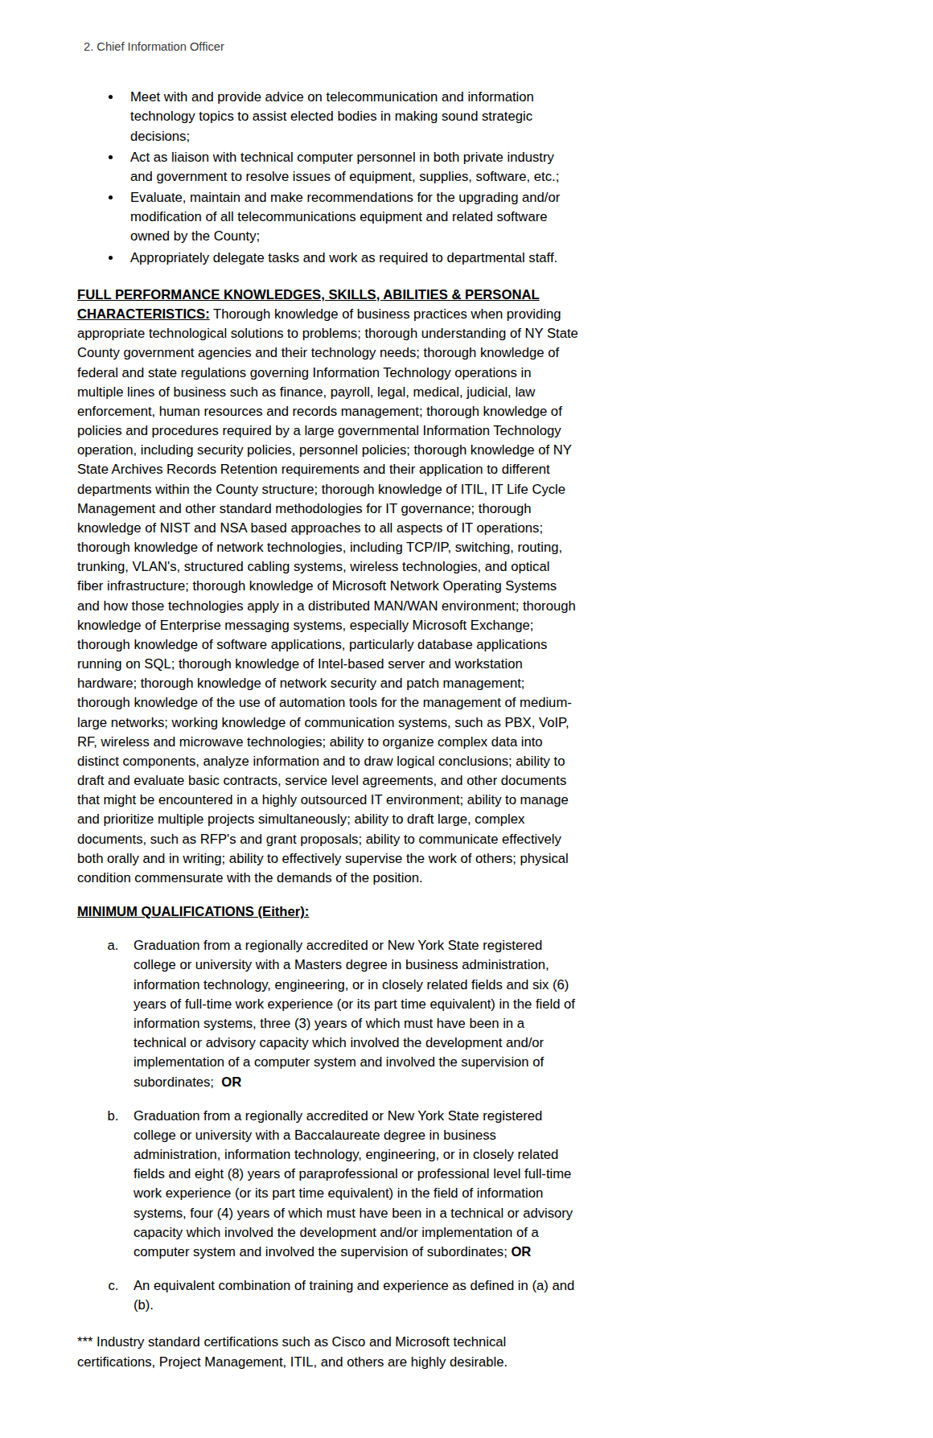2. Chief Information Officer
Meet with and provide advice on telecommunication and information technology topics to assist elected bodies in making sound strategic decisions;
Act as liaison with technical computer personnel in both private industry and government to resolve issues of equipment, supplies, software, etc.;
Evaluate, maintain and make recommendations for the upgrading and/or modification of all telecommunications equipment and related software owned by the County;
Appropriately delegate tasks and work as required to departmental staff.
FULL PERFORMANCE KNOWLEDGES, SKILLS, ABILITIES & PERSONAL CHARACTERISTICS: Thorough knowledge of business practices when providing appropriate technological solutions to problems; thorough understanding of NY State County government agencies and their technology needs; thorough knowledge of federal and state regulations governing Information Technology operations in multiple lines of business such as finance, payroll, legal, medical, judicial, law enforcement, human resources and records management; thorough knowledge of policies and procedures required by a large governmental Information Technology operation, including security policies, personnel policies; thorough knowledge of NY State Archives Records Retention requirements and their application to different departments within the County structure; thorough knowledge of ITIL, IT Life Cycle Management and other standard methodologies for IT governance; thorough knowledge of NIST and NSA based approaches to all aspects of IT operations; thorough knowledge of network technologies, including TCP/IP, switching, routing, trunking, VLAN's, structured cabling systems, wireless technologies, and optical fiber infrastructure; thorough knowledge of Microsoft Network Operating Systems and how those technologies apply in a distributed MAN/WAN environment; thorough knowledge of Enterprise messaging systems, especially Microsoft Exchange; thorough knowledge of software applications, particularly database applications running on SQL; thorough knowledge of Intel-based server and workstation hardware; thorough knowledge of network security and patch management; thorough knowledge of the use of automation tools for the management of medium-large networks; working knowledge of communication systems, such as PBX, VoIP, RF, wireless and microwave technologies; ability to organize complex data into distinct components, analyze information and to draw logical conclusions; ability to draft and evaluate basic contracts, service level agreements, and other documents that might be encountered in a highly outsourced IT environment; ability to manage and prioritize multiple projects simultaneously; ability to draft large, complex documents, such as RFP's and grant proposals; ability to communicate effectively both orally and in writing; ability to effectively supervise the work of others; physical condition commensurate with the demands of the position.
MINIMUM QUALIFICATIONS (Either):
Graduation from a regionally accredited or New York State registered college or university with a Masters degree in business administration, information technology, engineering, or in closely related fields and six (6) years of full-time work experience (or its part time equivalent) in the field of information systems, three (3) years of which must have been in a technical or advisory capacity which involved the development and/or implementation of a computer system and involved the supervision of subordinates; OR
Graduation from a regionally accredited or New York State registered college or university with a Baccalaureate degree in business administration, information technology, engineering, or in closely related fields and eight (8) years of paraprofessional or professional level full-time work experience (or its part time equivalent) in the field of information systems, four (4) years of which must have been in a technical or advisory capacity which involved the development and/or implementation of a computer system and involved the supervision of subordinates; OR
An equivalent combination of training and experience as defined in (a) and (b).
*** Industry standard certifications such as Cisco and Microsoft technical certifications, Project Management, ITIL, and others are highly desirable.